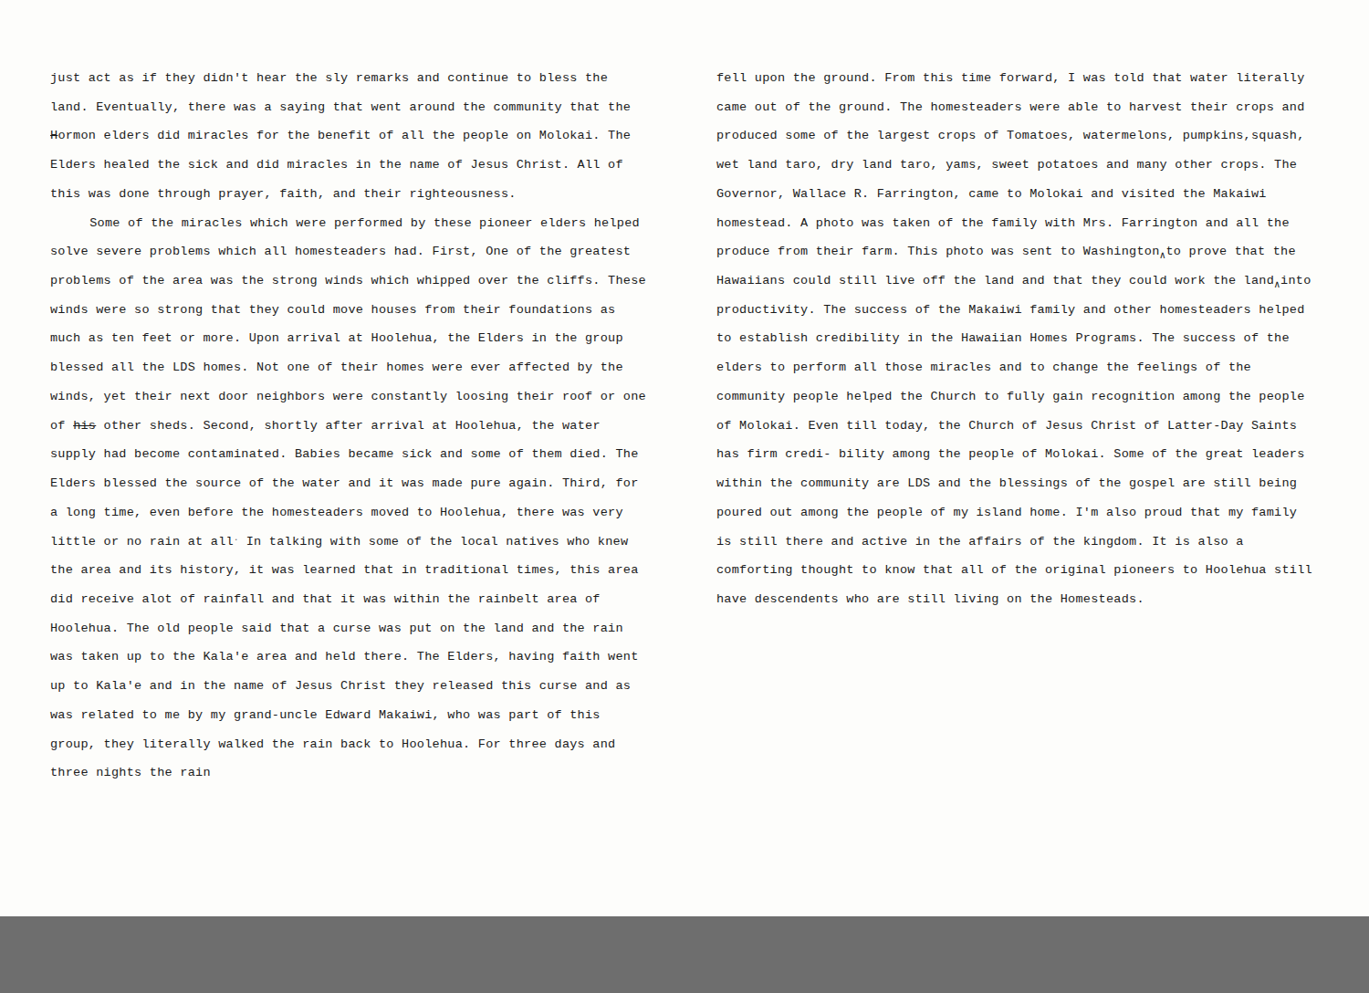just act as if they didn't hear the sly remarks and continue to bless the land. Eventually, there was a saying that went around the community that the Hormon elders did miracles for the benefit of all the people on Molokai. The Elders healed the sick and did miracles in the name of Jesus Christ. All of this was done through prayer, faith, and their righteousness.
Some of the miracles which were performed by these pioneer elders helped solve severe problems which all homesteaders had. First, One of the greatest problems of the area was the strong winds which whipped over the cliffs. These winds were so strong that they could move houses from their foundations as much as ten feet or more. Upon arrival at Hoolehua, the Elders in the group blessed all the LDS homes. Not one of their homes were ever affected by the winds, yet their next door neighbors were constantly loosing their roof or one of his other sheds. Second, shortly after arrival at Hoolehua, the water supply had become contaminated. Babies became sick and some of them died. The Elders blessed the source of the water and it was made pure again. Third, for a long time, even before the homesteaders moved to Hoolehua, there was very little or no rain at all. In talking with some of the local natives who knew the area and its history, it was learned that in traditional times, this area did receive alot of rainfall and that it was within the rainbelt area of Hoolehua. The old people said that a curse was put on the land and the rain was taken up to the Kala'e area and held there. The Elders, having faith went up to Kala'e and in the name of Jesus Christ they released this curse and as was related to me by my grand-uncle Edward Makaiwi, who was part of this group, they literally walked the rain back to Hoolehua. For three days and three nights the rain
fell upon the ground. From this time forward, I was told that water literally came out of the ground. The homesteaders were able to harvest their crops and produced some of the largest crops of Tomatoes, watermelons, pumpkins,squash, wet land taro, dry land taro, yams, sweet potatoes and many other crops. The Governor, Wallace R. Farrington, came to Molokai and visited the Makaiwi homestead. A photo was taken of the family with Mrs. Farrington and all the produce from their farm. This photo was sent to Washington∧to prove that the Hawaiians could still live off the land and that they could work the land∧into productivity. The success of the Makaiwi family and other homesteaders helped to establish credibility in the Hawaiian Homes Programs. The success of the elders to perform all those miracles and to change the feelings of the community people helped the Church to fully gain recognition among the people of Molokai. Even till today, the Church of Jesus Christ of Latter-Day Saints has firm credi- bility among the people of Molokai. Some of the great leaders within the community are LDS and the blessings of the gospel are still being poured out among the people of my island home. I'm also proud that my family is still there and active in the affairs of the kingdom. It is also a comforting thought to know that all of the original pioneers to Hoolehua still have descendents who are still living on the Homesteads.